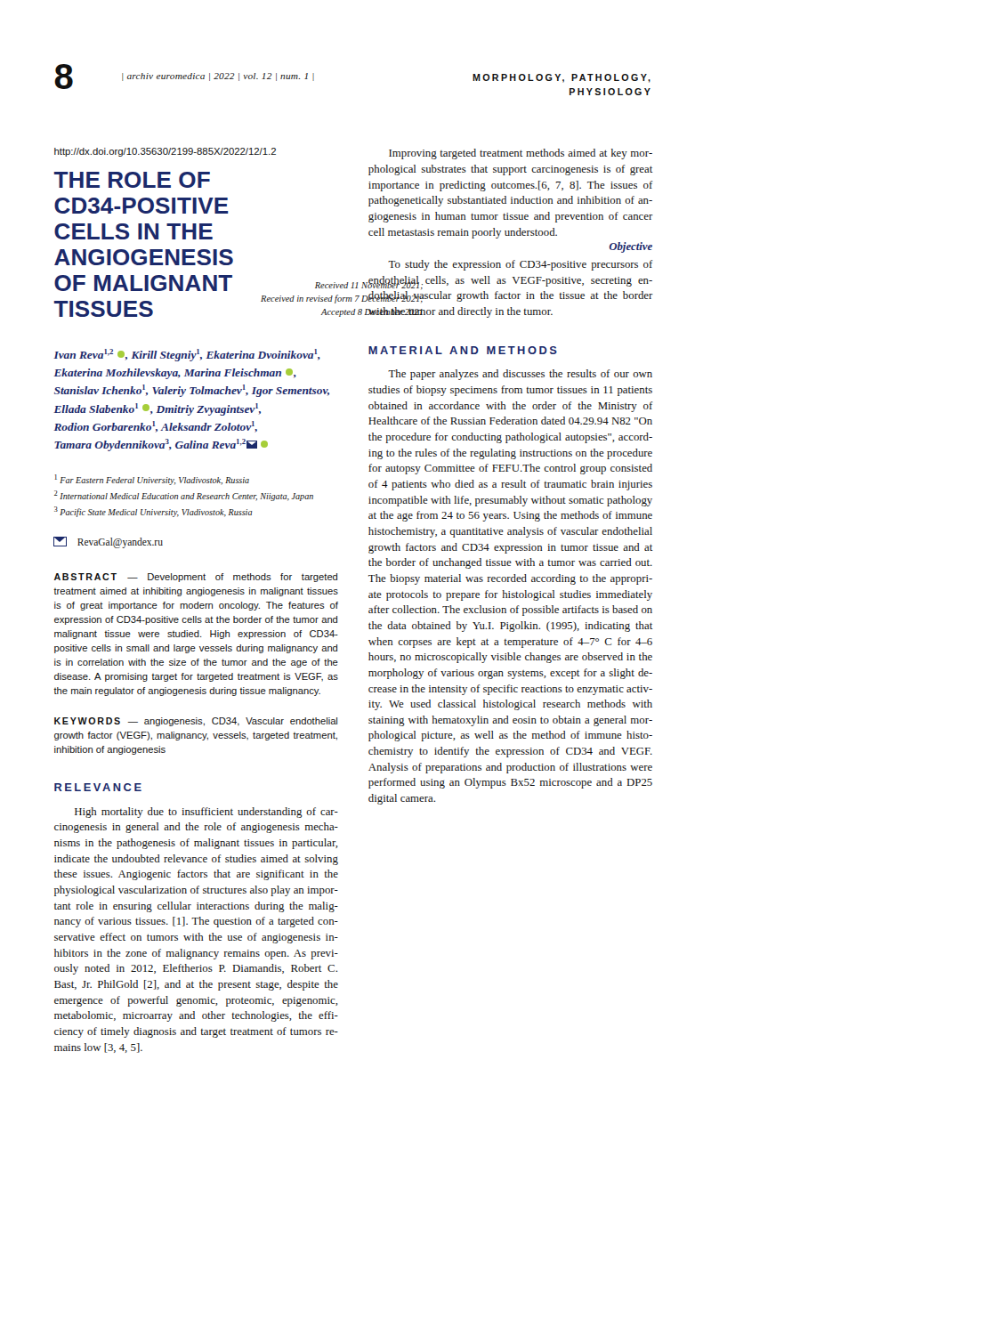8
| archiv euromedica | 2022 | vol. 12 | num. 1 |
Morphology, Pathology,
Physiology
http://dx.doi.org/10.35630/2199-885X/2022/12/1.2
The role of CD34-positive cells in the angiogenesis of malignant tissues
Received 11 November 2021;
Received in revised form 7 December 2021;
Accepted 8 December 2021
Ivan Reva1,2 , Kirill Stegniy1, Ekaterina Dvoinikova1,
Ekaterina Mozhilevskaya, Marina Fleischman ,
Stanislav Ichenko1, Valeriy Tolmachev1, Igor Sementsov,
Ellada Slabenko1 , Dmitriy Zvyagintsev1,
Rodion Gorbarenko1, Aleksandr Zolotov1,
Tamara Obydennikova3, Galina Reva1,2
1 Far Eastern Federal University, Vladivostok, Russia
2 International Medical Education and Research Center, Niigata, Japan
3 Pacific State Medical University, Vladivostok, Russia
RevaGal@yandex.ru
Abstract — Development of methods for targeted treatment aimed at inhibiting angiogenesis in malignant tissues is of great importance for modern oncology. The features of expression of CD34-positive cells at the border of the tumor and malignant tissue were studied. High expression of CD34-positive cells in small and large vessels during malignancy and is in correlation with the size of the tumor and the age of the disease. A promising target for targeted treatment is VEGF, as the main regulator of angiogenesis during tissue malignancy.
Keywords — angiogenesis, CD34, Vascular endothelial growth factor (VEGF), malignancy, vessels, targeted treatment, inhibition of angiogenesis
Relevance
High mortality due to insufficient understanding of carcinogenesis in general and the role of angiogenesis mechanisms in the pathogenesis of malignant tissues in particular, indicate the undoubted relevance of studies aimed at solving these issues. Angiogenic factors that are significant in the physiological vascularization of structures also play an important role in ensuring cellular interactions during the malignancy of various tissues. [1]. The question of a targeted conservative effect on tumors with the use of angiogenesis inhibitors in the zone of malignancy remains open. As previously noted in 2012, Eleftherios P. Diamandis, Robert C. Bast, Jr. PhilGold [2], and at the present stage, despite the emergence of powerful genomic, proteomic, epigenomic, metabolomic, microarray and other technologies, the efficiency of timely diagnosis and target treatment of tumors remains low [3, 4, 5].
Improving targeted treatment methods aimed at key morphological substrates that support carcinogenesis is of great importance in predicting outcomes.[6, 7, 8]. The issues of pathogenetically substantiated induction and inhibition of angiogenesis in human tumor tissue and prevention of cancer cell metastasis remain poorly understood.
Objective
To study the expression of CD34-positive precursors of endothelial cells, as well as VEGF-positive, secreting endothelial vascular growth factor in the tissue at the border with the tumor and directly in the tumor.
Material and methods
The paper analyzes and discusses the results of our own studies of biopsy specimens from tumor tissues in 11 patients obtained in accordance with the order of the Ministry of Healthcare of the Russian Federation dated 04.29.94 N82 "On the procedure for conducting pathological autopsies", according to the rules of the regulating instructions on the procedure for autopsy Committee of FEFU.The control group consisted of 4 patients who died as a result of traumatic brain injuries incompatible with life, presumably without somatic pathology at the age from 24 to 56 years. Using the methods of immune histochemistry, a quantitative analysis of vascular endothelial growth factors and CD34 expression in tumor tissue and at the border of unchanged tissue with a tumor was carried out. The biopsy material was recorded according to the appropriate protocols to prepare for histological studies immediately after collection. The exclusion of possible artifacts is based on the data obtained by Yu.I. Pigolkin. (1995), indicating that when corpses are kept at a temperature of 4–7° C for 4–6 hours, no microscopically visible changes are observed in the morphology of various organ systems, except for a slight decrease in the intensity of specific reactions to enzymatic activity. We used classical histological research methods with staining with hematoxylin and eosin to obtain a general morphological picture, as well as the method of immune histochemistry to identify the expression of CD34 and VEGF. Analysis of preparations and production of illustrations were performed using an Olympus Bx52 microscope and a DP25 digital camera.